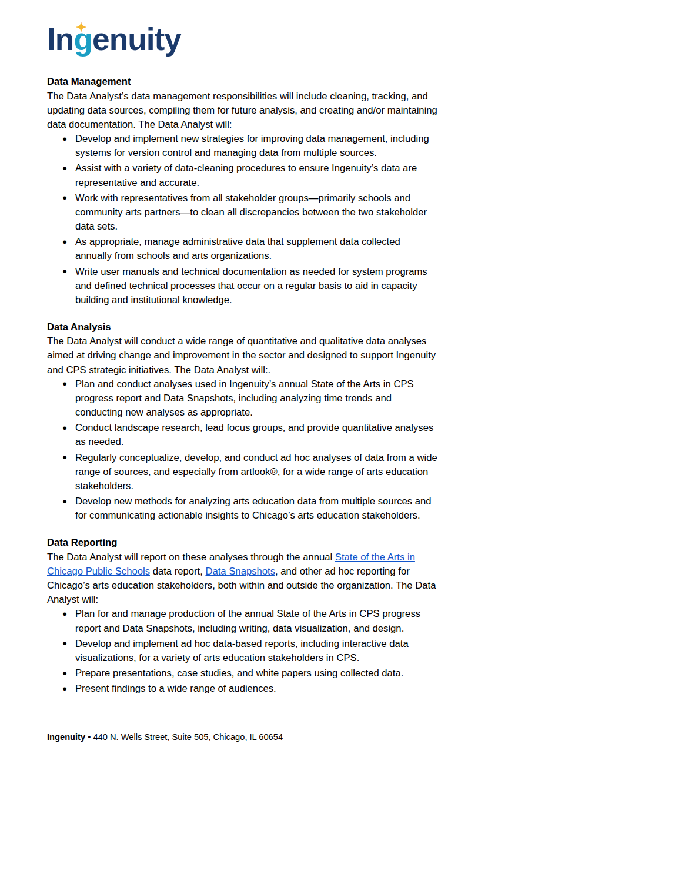In✦g enuity
Data Management
The Data Analyst’s data management responsibilities will include cleaning, tracking, and updating data sources, compiling them for future analysis, and creating and/or maintaining data documentation. The Data Analyst will:
Develop and implement new strategies for improving data management, including systems for version control and managing data from multiple sources.
Assist with a variety of data-cleaning procedures to ensure Ingenuity’s data are representative and accurate.
Work with representatives from all stakeholder groups—primarily schools and community arts partners—to clean all discrepancies between the two stakeholder data sets.
As appropriate, manage administrative data that supplement data collected annually from schools and arts organizations.
Write user manuals and technical documentation as needed for system programs and defined technical processes that occur on a regular basis to aid in capacity building and institutional knowledge.
Data Analysis
The Data Analyst will conduct a wide range of quantitative and qualitative data analyses aimed at driving change and improvement in the sector and designed to support Ingenuity and CPS strategic initiatives. The Data Analyst will:.
Plan and conduct analyses used in Ingenuity’s annual State of the Arts in CPS progress report and Data Snapshots, including analyzing time trends and conducting new analyses as appropriate.
Conduct landscape research, lead focus groups, and provide quantitative analyses as needed.
Regularly conceptualize, develop, and conduct ad hoc analyses of data from a wide range of sources, and especially from artlook®, for a wide range of arts education stakeholders.
Develop new methods for analyzing arts education data from multiple sources and for communicating actionable insights to Chicago’s arts education stakeholders.
Data Reporting
The Data Analyst will report on these analyses through the annual State of the Arts in Chicago Public Schools data report, Data Snapshots, and other ad hoc reporting for Chicago’s arts education stakeholders, both within and outside the organization. The Data Analyst will:
Plan for and manage production of the annual State of the Arts in CPS progress report and Data Snapshots, including writing, data visualization, and design.
Develop and implement ad hoc data-based reports, including interactive data visualizations, for a variety of arts education stakeholders in CPS.
Prepare presentations, case studies, and white papers using collected data.
Present findings to a wide range of audiences.
Ingenuity • 440 N. Wells Street, Suite 505, Chicago, IL 60654